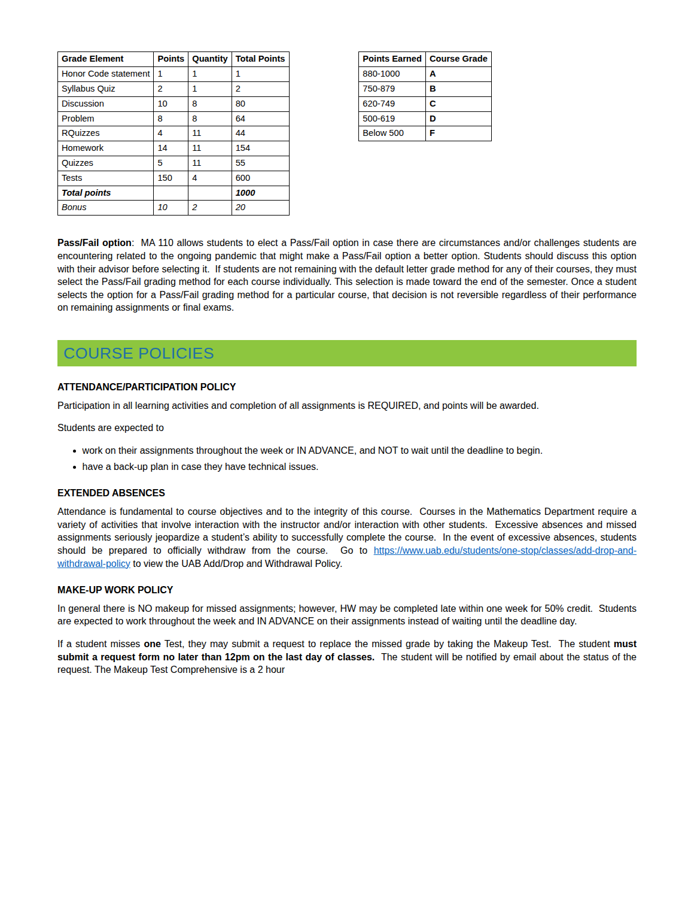| / Grade Element / Points / Quantity / Total Points / / --- / --- / --- / --- / / Honor Code statement / 1 / 1 / 1 / / Syllabus Quiz / 2 / 1 / 2 / / Discussion / 10 / 8 / 80 / / Problem / 8 / 8 / 64 / / RQuizzes / 4 / 11 / 44 / / Homework / 14 / 11 / 154 / / Quizzes / 5 / 11 / 55 / / Tests / 150 / 4 / 600 / / Total points / / / 1000 / / Bonus / 10 / 2 / 20 / | | / Points Earned / Course Grade / / --- / --- / / 880-1000 / A / / 750-879 / B / / 620-749 / C / / 500-619 / D / / Below 500 / F / |
Pass/Fail option: MA 110 allows students to elect a Pass/Fail option in case there are circumstances and/or challenges students are encountering related to the ongoing pandemic that might make a Pass/Fail option a better option. Students should discuss this option with their advisor before selecting it. If students are not remaining with the default letter grade method for any of their courses, they must select the Pass/Fail grading method for each course individually. This selection is made toward the end of the semester. Once a student selects the option for a Pass/Fail grading method for a particular course, that decision is not reversible regardless of their performance on remaining assignments or final exams.
COURSE POLICIES
Attendance/Participation Policy
Participation in all learning activities and completion of all assignments is REQUIRED, and points will be awarded.
Students are expected to
work on their assignments throughout the week or IN ADVANCE, and NOT to wait until the deadline to begin.
have a back-up plan in case they have technical issues.
Extended Absences
Attendance is fundamental to course objectives and to the integrity of this course. Courses in the Mathematics Department require a variety of activities that involve interaction with the instructor and/or interaction with other students. Excessive absences and missed assignments seriously jeopardize a student’s ability to successfully complete the course. In the event of excessive absences, students should be prepared to officially withdraw from the course. Go to https://www.uab.edu/students/one-stop/classes/add-drop-and-withdrawal-policy to view the UAB Add/Drop and Withdrawal Policy.
Make-up Work Policy
In general there is NO makeup for missed assignments; however, HW may be completed late within one week for 50% credit. Students are expected to work throughout the week and IN ADVANCE on their assignments instead of waiting until the deadline day.
If a student misses one Test, they may submit a request to replace the missed grade by taking the Makeup Test. The student must submit a request form no later than 12pm on the last day of classes. The student will be notified by email about the status of the request. The Makeup Test Comprehensive is a 2 hour